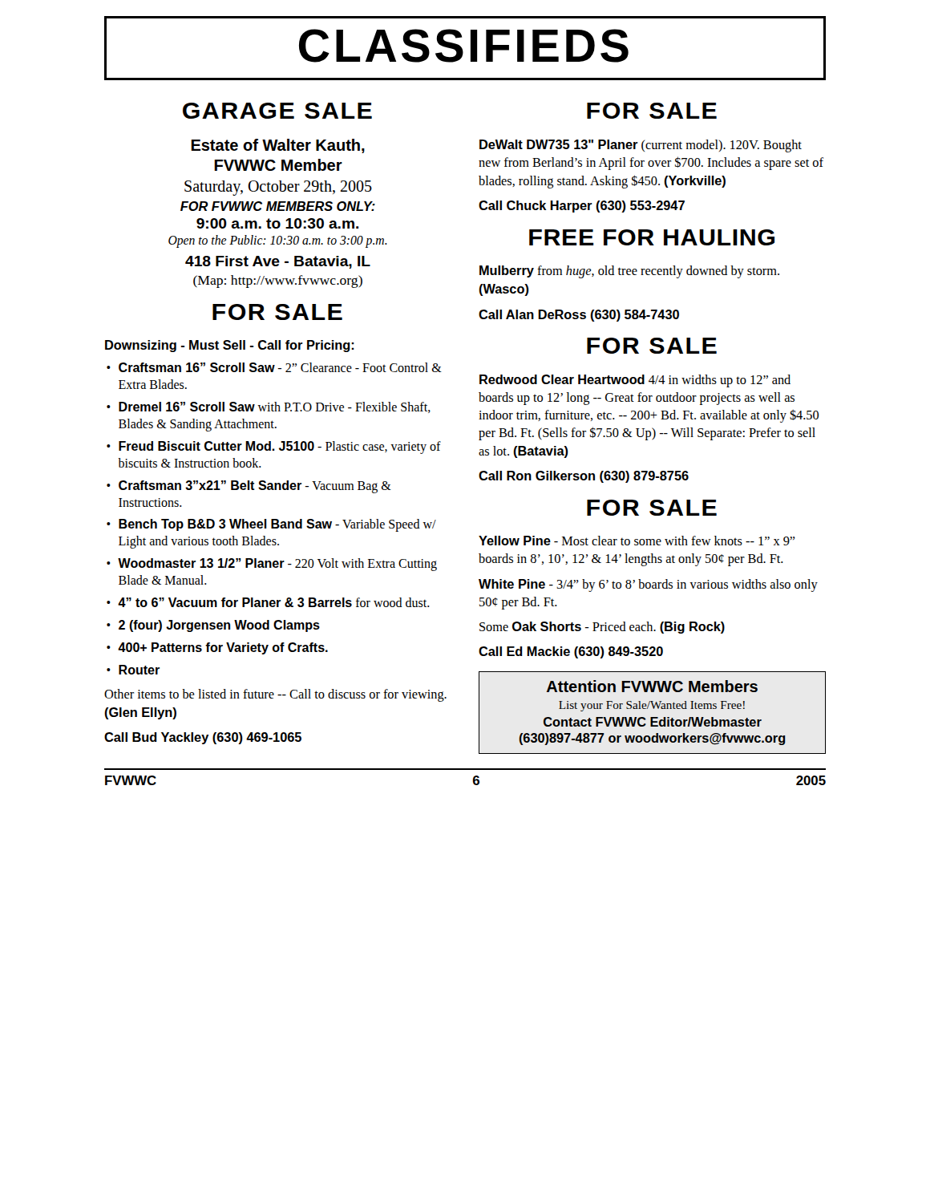CLASSIFIEDS
GARAGE SALE
Estate of Walter Kauth,
FVWWC Member
Saturday, October 29th, 2005
FOR FVWWC MEMBERS ONLY:
9:00 a.m. to 10:30 a.m.
Open to the Public: 10:30 a.m. to 3:00 p.m.
418 First Ave - Batavia, IL
(Map: http://www.fvwwc.org)
FOR SALE
Downsizing - Must Sell - Call for Pricing:
Craftsman 16” Scroll Saw - 2” Clearance - Foot Control & Extra Blades.
Dremel 16” Scroll Saw with P.T.O Drive - Flexible Shaft, Blades & Sanding Attachment.
Freud Biscuit Cutter Mod. J5100 - Plastic case, variety of biscuits & Instruction book.
Craftsman 3”x21” Belt Sander - Vacuum Bag & Instructions.
Bench Top B&D 3 Wheel Band Saw - Variable Speed w/ Light and various tooth Blades.
Woodmaster 13 1/2” Planer - 220 Volt with Extra Cutting Blade & Manual.
4” to 6” Vacuum for Planer & 3 Barrels for wood dust.
2 (four) Jorgensen Wood Clamps
400+ Patterns for Variety of Crafts.
Router
Other items to be listed in future -- Call to discuss or for viewing. (Glen Ellyn)
Call Bud Yackley (630) 469-1065
FOR SALE
DeWalt DW735 13" Planer (current model). 120V. Bought new from Berland’s in April for over $700. Includes a spare set of blades, rolling stand. Asking $450. (Yorkville)
Call Chuck Harper (630) 553-2947
FREE FOR HAULING
Mulberry from huge, old tree recently downed by storm. (Wasco)
Call Alan DeRoss (630) 584-7430
FOR SALE
Redwood Clear Heartwood 4/4 in widths up to 12” and boards up to 12’ long -- Great for outdoor projects as well as indoor trim, furniture, etc. -- 200+ Bd. Ft. available at only $4.50 per Bd. Ft. (Sells for $7.50 & Up) -- Will Separate: Prefer to sell as lot. (Batavia)
Call Ron Gilkerson (630) 879-8756
FOR SALE
Yellow Pine - Most clear to some with few knots -- 1” x 9” boards in 8’, 10’, 12’ & 14’ lengths at only 50¢ per Bd. Ft.
White Pine - 3/4” by 6’ to 8’ boards in various widths also only 50¢ per Bd. Ft.
Some Oak Shorts - Priced each. (Big Rock)
Call Ed Mackie (630) 849-3520
Attention FVWWC Members
List your For Sale/Wanted Items Free!
Contact FVWWC Editor/Webmaster
(630)897-4877 or woodworkers@fvwwc.org
FVWWC
6
2005